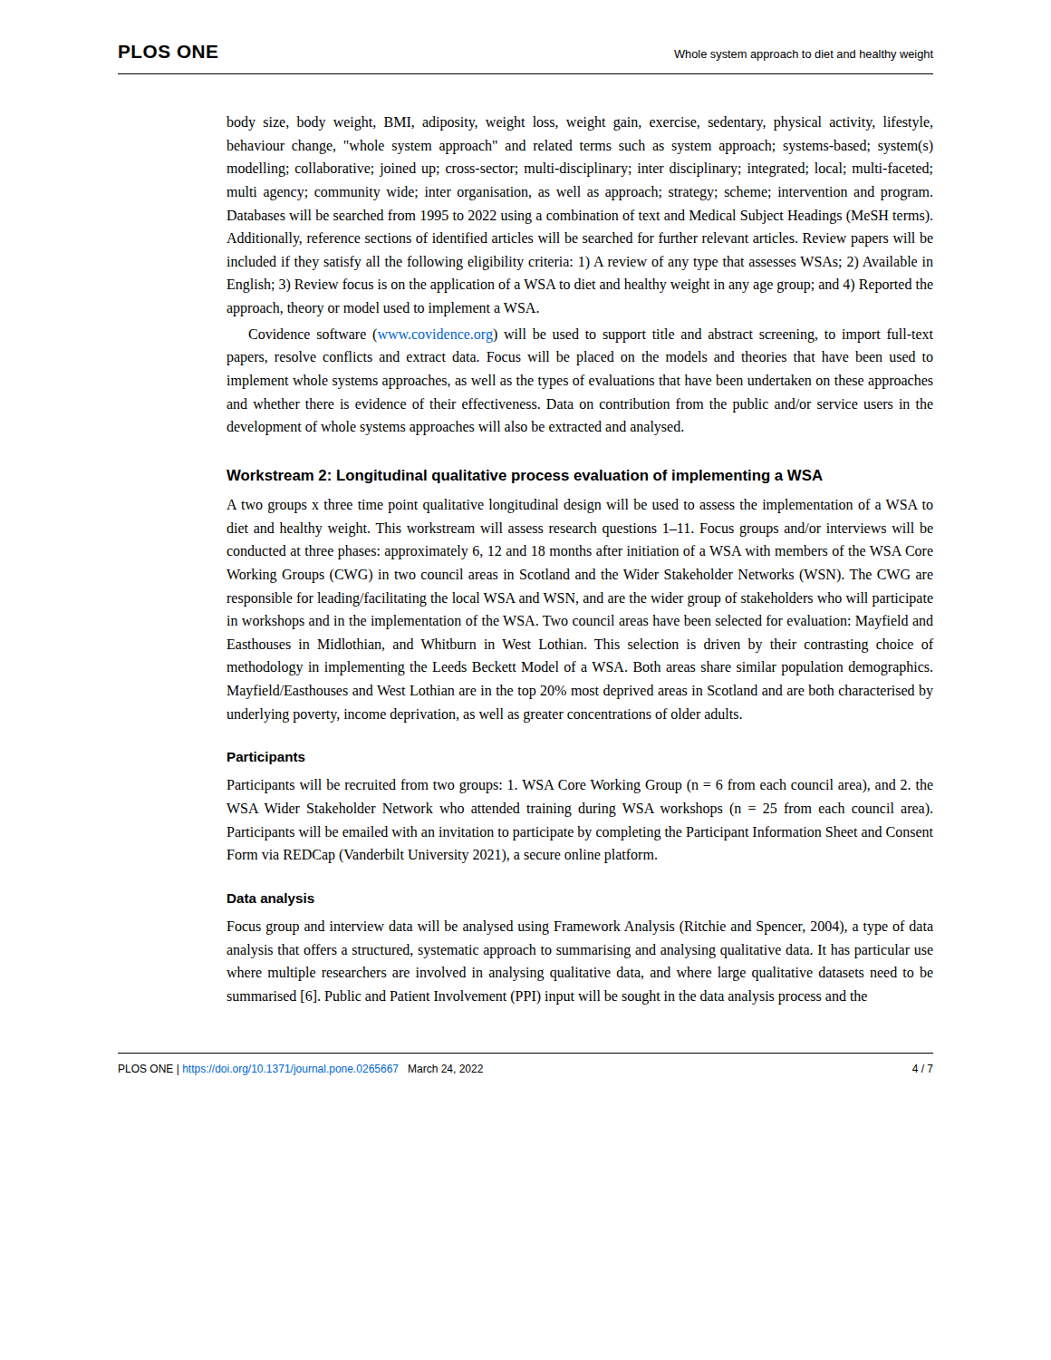PLOS ONE
Whole system approach to diet and healthy weight
body size, body weight, BMI, adiposity, weight loss, weight gain, exercise, sedentary, physical activity, lifestyle, behaviour change, "whole system approach" and related terms such as system approach; systems-based; system(s) modelling; collaborative; joined up; cross-sector; multi-disciplinary; inter disciplinary; integrated; local; multi-faceted; multi agency; community wide; inter organisation, as well as approach; strategy; scheme; intervention and program. Databases will be searched from 1995 to 2022 using a combination of text and Medical Subject Headings (MeSH terms). Additionally, reference sections of identified articles will be searched for further relevant articles. Review papers will be included if they satisfy all the following eligibility criteria: 1) A review of any type that assesses WSAs; 2) Available in English; 3) Review focus is on the application of a WSA to diet and healthy weight in any age group; and 4) Reported the approach, theory or model used to implement a WSA.
Covidence software (www.covidence.org) will be used to support title and abstract screening, to import full-text papers, resolve conflicts and extract data. Focus will be placed on the models and theories that have been used to implement whole systems approaches, as well as the types of evaluations that have been undertaken on these approaches and whether there is evidence of their effectiveness. Data on contribution from the public and/or service users in the development of whole systems approaches will also be extracted and analysed.
Workstream 2: Longitudinal qualitative process evaluation of implementing a WSA
A two groups x three time point qualitative longitudinal design will be used to assess the implementation of a WSA to diet and healthy weight. This workstream will assess research questions 1–11. Focus groups and/or interviews will be conducted at three phases: approximately 6, 12 and 18 months after initiation of a WSA with members of the WSA Core Working Groups (CWG) in two council areas in Scotland and the Wider Stakeholder Networks (WSN). The CWG are responsible for leading/facilitating the local WSA and WSN, and are the wider group of stakeholders who will participate in workshops and in the implementation of the WSA. Two council areas have been selected for evaluation: Mayfield and Easthouses in Midlothian, and Whitburn in West Lothian. This selection is driven by their contrasting choice of methodology in implementing the Leeds Beckett Model of a WSA. Both areas share similar population demographics. Mayfield/Easthouses and West Lothian are in the top 20% most deprived areas in Scotland and are both characterised by underlying poverty, income deprivation, as well as greater concentrations of older adults.
Participants
Participants will be recruited from two groups: 1. WSA Core Working Group (n = 6 from each council area), and 2. the WSA Wider Stakeholder Network who attended training during WSA workshops (n = 25 from each council area). Participants will be emailed with an invitation to participate by completing the Participant Information Sheet and Consent Form via REDCap (Vanderbilt University 2021), a secure online platform.
Data analysis
Focus group and interview data will be analysed using Framework Analysis (Ritchie and Spencer, 2004), a type of data analysis that offers a structured, systematic approach to summarising and analysing qualitative data. It has particular use where multiple researchers are involved in analysing qualitative data, and where large qualitative datasets need to be summarised [6]. Public and Patient Involvement (PPI) input will be sought in the data analysis process and the
PLOS ONE | https://doi.org/10.1371/journal.pone.0265667 March 24, 2022
4 / 7